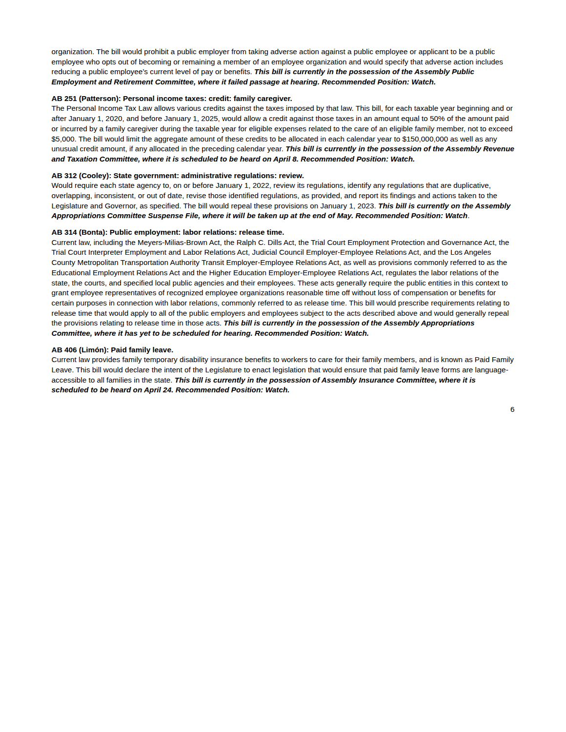organization. The bill would prohibit a public employer from taking adverse action against a public employee or applicant to be a public employee who opts out of becoming or remaining a member of an employee organization and would specify that adverse action includes reducing a public employee’s current level of pay or benefits. This bill is currently in the possession of the Assembly Public Employment and Retirement Committee, where it failed passage at hearing. Recommended Position: Watch.
AB 251 (Patterson): Personal income taxes: credit: family caregiver.
The Personal Income Tax Law allows various credits against the taxes imposed by that law. This bill, for each taxable year beginning and or after January 1, 2020, and before January 1, 2025, would allow a credit against those taxes in an amount equal to 50% of the amount paid or incurred by a family caregiver during the taxable year for eligible expenses related to the care of an eligible family member, not to exceed $5,000. The bill would limit the aggregate amount of these credits to be allocated in each calendar year to $150,000,000 as well as any unusual credit amount, if any allocated in the preceding calendar year. This bill is currently in the possession of the Assembly Revenue and Taxation Committee, where it is scheduled to be heard on April 8. Recommended Position: Watch.
AB 312 (Cooley): State government: administrative regulations: review.
Would require each state agency to, on or before January 1, 2022, review its regulations, identify any regulations that are duplicative, overlapping, inconsistent, or out of date, revise those identified regulations, as provided, and report its findings and actions taken to the Legislature and Governor, as specified. The bill would repeal these provisions on January 1, 2023. This bill is currently on the Assembly Appropriations Committee Suspense File, where it will be taken up at the end of May. Recommended Position: Watch.
AB 314 (Bonta): Public employment: labor relations: release time.
Current law, including the Meyers-Milias-Brown Act, the Ralph C. Dills Act, the Trial Court Employment Protection and Governance Act, the Trial Court Interpreter Employment and Labor Relations Act, Judicial Council Employer-Employee Relations Act, and the Los Angeles County Metropolitan Transportation Authority Transit Employer-Employee Relations Act, as well as provisions commonly referred to as the Educational Employment Relations Act and the Higher Education Employer-Employee Relations Act, regulates the labor relations of the state, the courts, and specified local public agencies and their employees. These acts generally require the public entities in this context to grant employee representatives of recognized employee organizations reasonable time off without loss of compensation or benefits for certain purposes in connection with labor relations, commonly referred to as release time. This bill would prescribe requirements relating to release time that would apply to all of the public employers and employees subject to the acts described above and would generally repeal the provisions relating to release time in those acts. This bill is currently in the possession of the Assembly Appropriations Committee, where it has yet to be scheduled for hearing. Recommended Position: Watch.
AB 406 (Limón): Paid family leave.
Current law provides family temporary disability insurance benefits to workers to care for their family members, and is known as Paid Family Leave. This bill would declare the intent of the Legislature to enact legislation that would ensure that paid family leave forms are language-accessible to all families in the state. This bill is currently in the possession of Assembly Insurance Committee, where it is scheduled to be heard on April 24. Recommended Position: Watch.
6